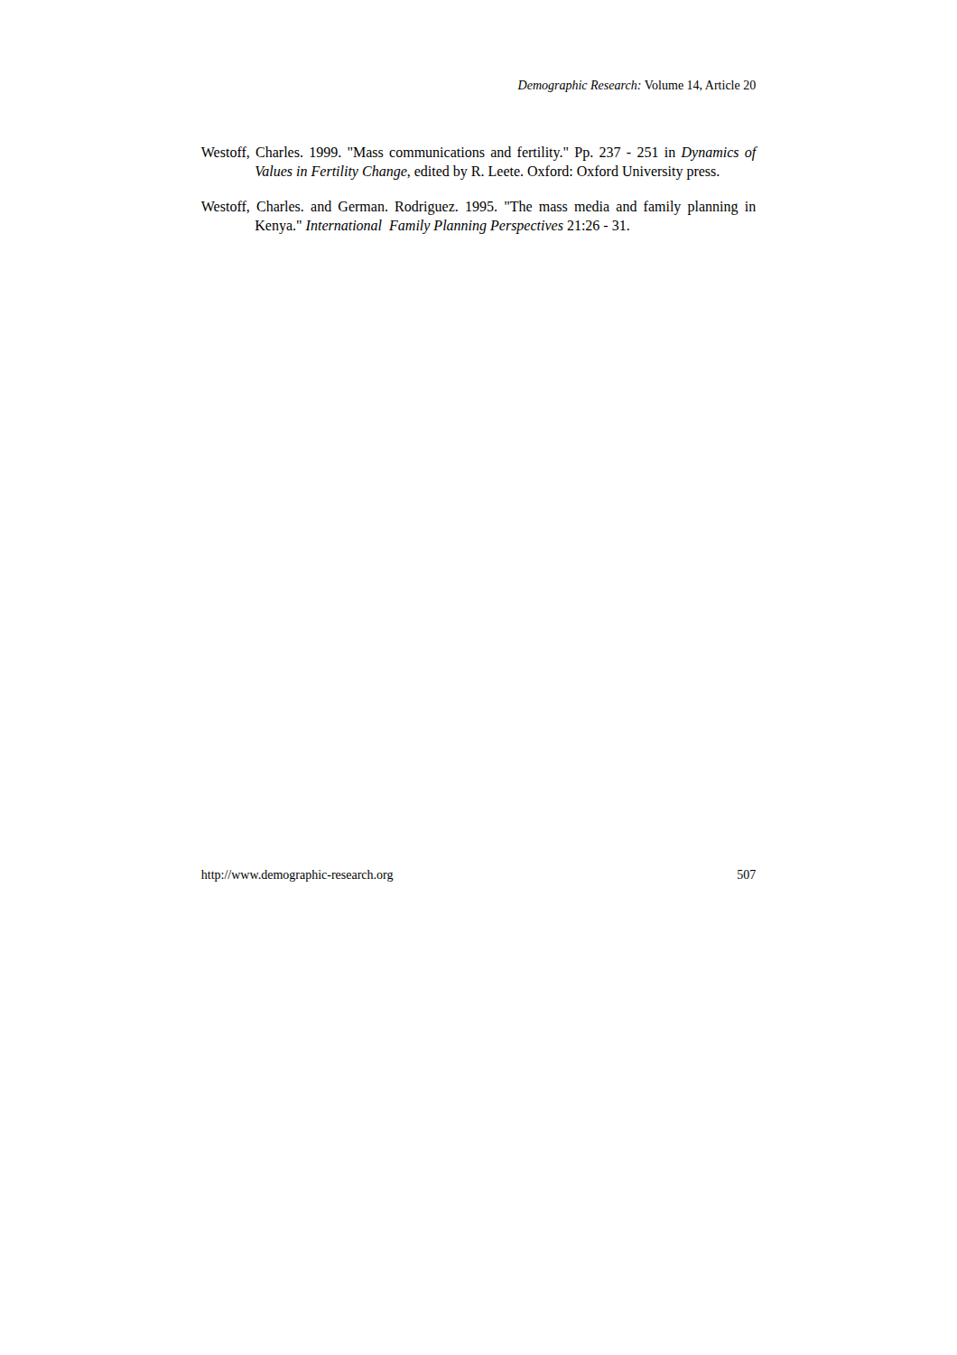Demographic Research: Volume 14, Article 20
Westoff, Charles. 1999. "Mass communications and fertility." Pp. 237 - 251 in Dynamics of Values in Fertility Change, edited by R. Leete. Oxford: Oxford University press.
Westoff, Charles. and German. Rodriguez. 1995. "The mass media and family planning in Kenya." International Family Planning Perspectives 21:26 - 31.
http://www.demographic-research.org 507